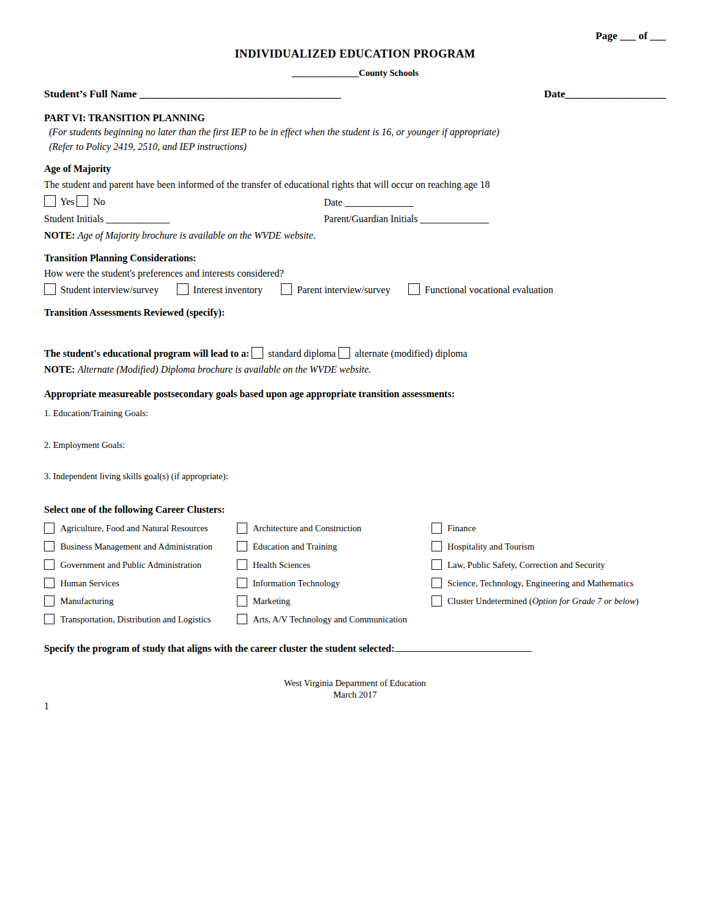Page ___ of ___
INDIVIDUALIZED EDUCATION PROGRAM
_______________County Schools
Student’s Full Name ______________________________________
Date___________________
PART VI: TRANSITION PLANNING
(For students beginning no later than the first IEP to be in effect when the student is 16, or younger if appropriate)
(Refer to Policy 2419, 2510, and IEP instructions)
Age of Majority
The student and parent have been informed of the transfer of educational rights that will occur on reaching age 18
Yes No
Date ______________
Student Initials _____________
Parent/Guardian Initials ______________
NOTE: Age of Majority brochure is available on the WVDE website.
Transition Planning Considerations:
How were the student's preferences and interests considered?
Student interview/survey Interest inventory Parent interview/survey Functional vocational evaluation
Transition Assessments Reviewed (specify):
The student's educational program will lead to a: standard diploma alternate (modified) diploma
NOTE: Alternate (Modified) Diploma brochure is available on the WVDE website.
Appropriate measureable postsecondary goals based upon age appropriate transition assessments:
1. Education/Training Goals:
2. Employment Goals:
3. Independent living skills goal(s) (if appropriate):
Select one of the following Career Clusters:
| | Agriculture, Food and Natural Resources | | Architecture and Construction | | Finance |
| | Business Management and Administration | | Education and Training | | Hospitality and Tourism |
| | Government and Public Administration | | Health Sciences | | Law, Public Safety, Correction and Security |
| | Human Services | | Information Technology | | Science, Technology, Engineering and Mathematics |
| | Manufacturing | | Marketing | | Cluster Undetermined ( Option for Grade 7 or below ) |
| | Transportation, Distribution and Logistics | | Arts, A/V Technology and Communication | | |
Specify the program of study that aligns with the career cluster the student selected:
West Virginia Department of Education
March 2017 1